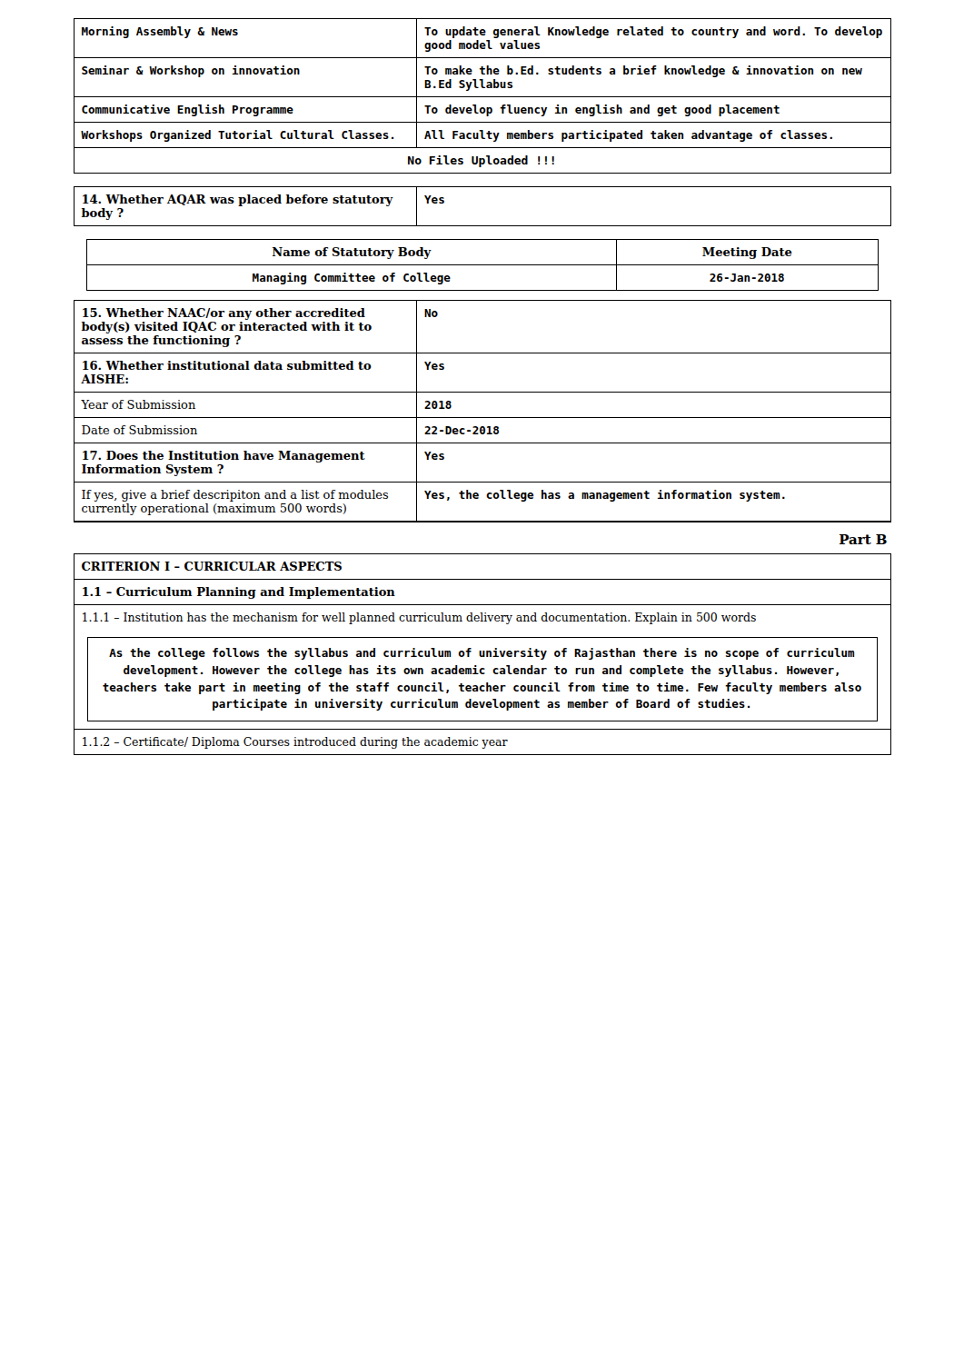| Morning Assembly & News | To update general Knowledge related to country and word. To develop good model values |
| Seminar & Workshop on innovation | To make the b.Ed. students a brief knowledge & innovation on new B.Ed Syllabus |
| Communicative English Programme | To develop fluency in english and get good placement |
| Workshops Organized Tutorial Cultural Classes. | All Faculty members participated taken advantage of classes. |
| No Files Uploaded !!! |
| 14. Whether AQAR was placed before statutory body ? | Yes |
| Name of Statutory Body | Meeting Date |
| --- | --- |
| Managing Committee of College | 26-Jan-2018 |
| 15. Whether NAAC/or any other accredited body(s) visited IQAC or interacted with it to assess the functioning ? | No |
| 16. Whether institutional data submitted to AISHE: | Yes |
| Year of Submission | 2018 |
| Date of Submission | 22-Dec-2018 |
| 17. Does the Institution have Management Information System ? | Yes |
| If yes, give a brief descripiton and a list of modules currently operational (maximum 500 words) | Yes, the college has a management information system. |
Part B
CRITERION I – CURRICULAR ASPECTS
1.1 – Curriculum Planning and Implementation
1.1.1 – Institution has the mechanism for well planned curriculum delivery and documentation. Explain in 500 words
As the college follows the syllabus and curriculum of university of Rajasthan there is no scope of curriculum development. However the college has its own academic calendar to run and complete the syllabus. However, teachers take part in meeting of the staff council, teacher council from time to time. Few faculty members also participate in university curriculum development as member of Board of studies.
1.1.2 – Certificate/ Diploma Courses introduced during the academic year